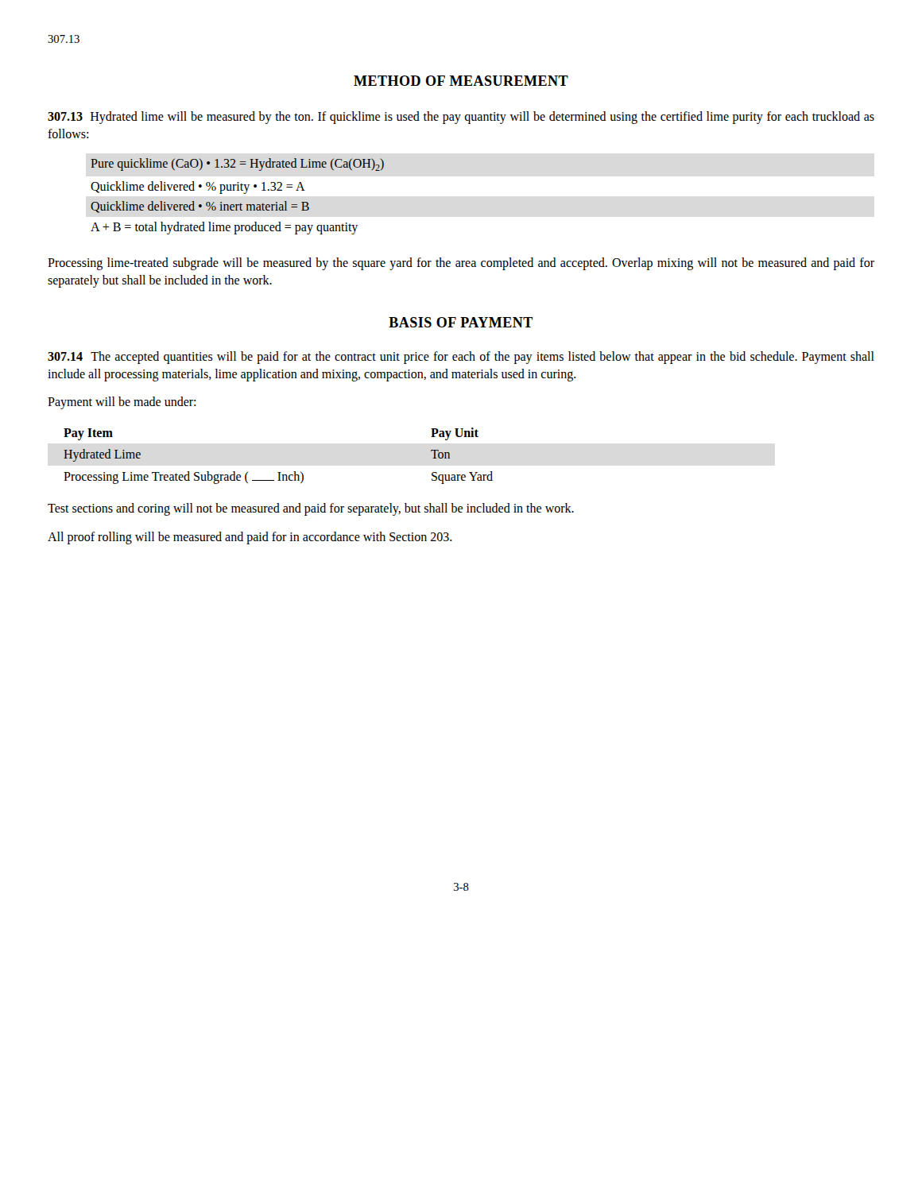307.13
METHOD OF MEASUREMENT
307.13 Hydrated lime will be measured by the ton. If quicklime is used the pay quantity will be determined using the certified lime purity for each truckload as follows:
Pure quicklime (CaO) • 1.32 = Hydrated Lime (Ca(OH)2)
Quicklime delivered • % purity • 1.32 = A
Quicklime delivered • % inert material = B
A + B = total hydrated lime produced = pay quantity
Processing lime-treated subgrade will be measured by the square yard for the area completed and accepted. Overlap mixing will not be measured and paid for separately but shall be included in the work.
BASIS OF PAYMENT
307.14 The accepted quantities will be paid for at the contract unit price for each of the pay items listed below that appear in the bid schedule. Payment shall include all processing materials, lime application and mixing, compaction, and materials used in curing.
Payment will be made under:
| Pay Item | Pay Unit |
| --- | --- |
| Hydrated Lime | Ton |
| Processing Lime Treated Subgrade ( Inch) | Square Yard |
Test sections and coring will not be measured and paid for separately, but shall be included in the work.
All proof rolling will be measured and paid for in accordance with Section 203.
3-8